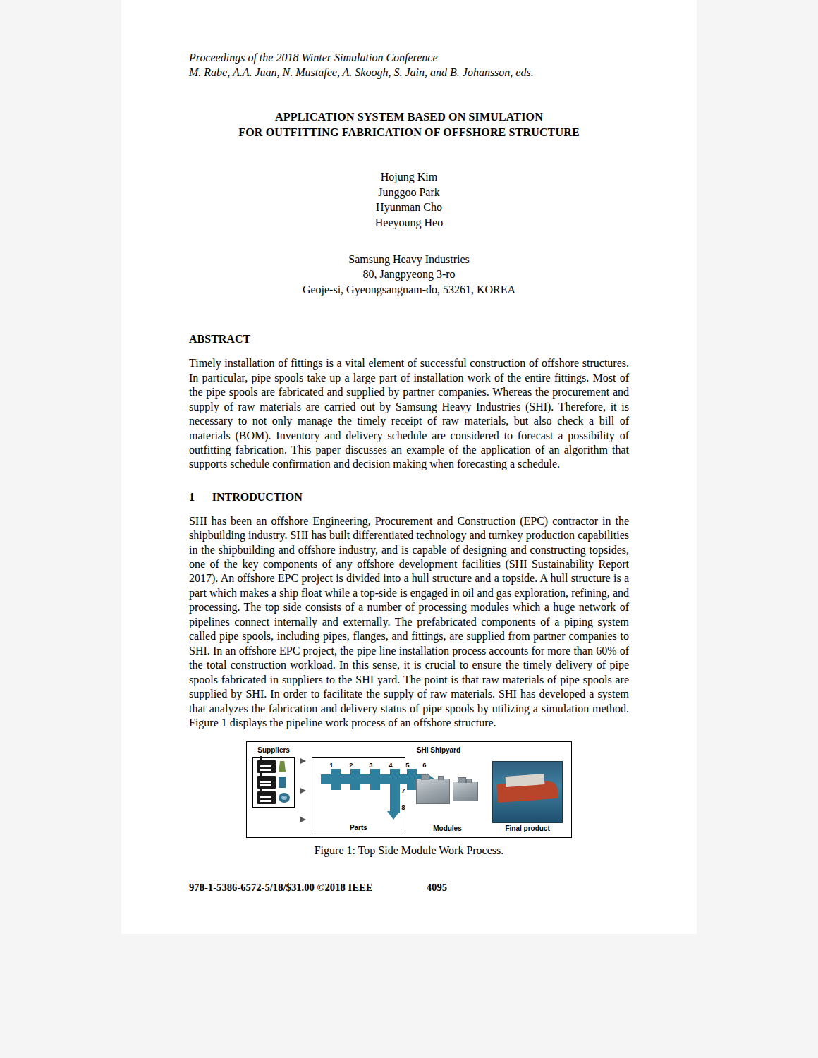Proceedings of the 2018 Winter Simulation Conference
M. Rabe, A.A. Juan, N. Mustafee, A. Skoogh, S. Jain, and B. Johansson, eds.
Application System Based on Simulation
for Outfitting Fabrication of Offshore Structure
Hojung Kim
Junggoo Park
Hyunman Cho
Heeyoung Heo
Samsung Heavy Industries
80, Jangpyeong 3-ro
Geoje-si, Gyeongsangnam-do, 53261, KOREA
ABSTRACT
Timely installation of fittings is a vital element of successful construction of offshore structures. In particular, pipe spools take up a large part of installation work of the entire fittings. Most of the pipe spools are fabricated and supplied by partner companies. Whereas the procurement and supply of raw materials are carried out by Samsung Heavy Industries (SHI). Therefore, it is necessary to not only manage the timely receipt of raw materials, but also check a bill of materials (BOM). Inventory and delivery schedule are considered to forecast a possibility of outfitting fabrication. This paper discusses an example of the application of an algorithm that supports schedule confirmation and decision making when forecasting a schedule.
1 INTRODUCTION
SHI has been an offshore Engineering, Procurement and Construction (EPC) contractor in the shipbuilding industry. SHI has built differentiated technology and turnkey production capabilities in the shipbuilding and offshore industry, and is capable of designing and constructing topsides, one of the key components of any offshore development facilities (SHI Sustainability Report 2017). An offshore EPC project is divided into a hull structure and a topside. A hull structure is a part which makes a ship float while a top-side is engaged in oil and gas exploration, refining, and processing. The top side consists of a number of processing modules which a huge network of pipelines connect internally and externally. The prefabricated components of a piping system called pipe spools, including pipes, flanges, and fittings, are supplied from partner companies to SHI. In an offshore EPC project, the pipe line installation process accounts for more than 60% of the total construction workload. In this sense, it is crucial to ensure the timely delivery of pipe spools fabricated in suppliers to the SHI yard. The point is that raw materials of pipe spools are supplied by SHI. In order to facilitate the supply of raw materials. SHI has developed a system that analyzes the fabrication and delivery status of pipe spools by utilizing a simulation method. Figure 1 displays the pipeline work process of an offshore structure.
Suppliers
SHI Shipyard
1
2
3
4
5
6
7
8
Parts
Modules
Final product
Figure 1: Top Side Module Work Process.
978-1-5386-6572-5/18/$31.00 ©2018 IEEE 4095